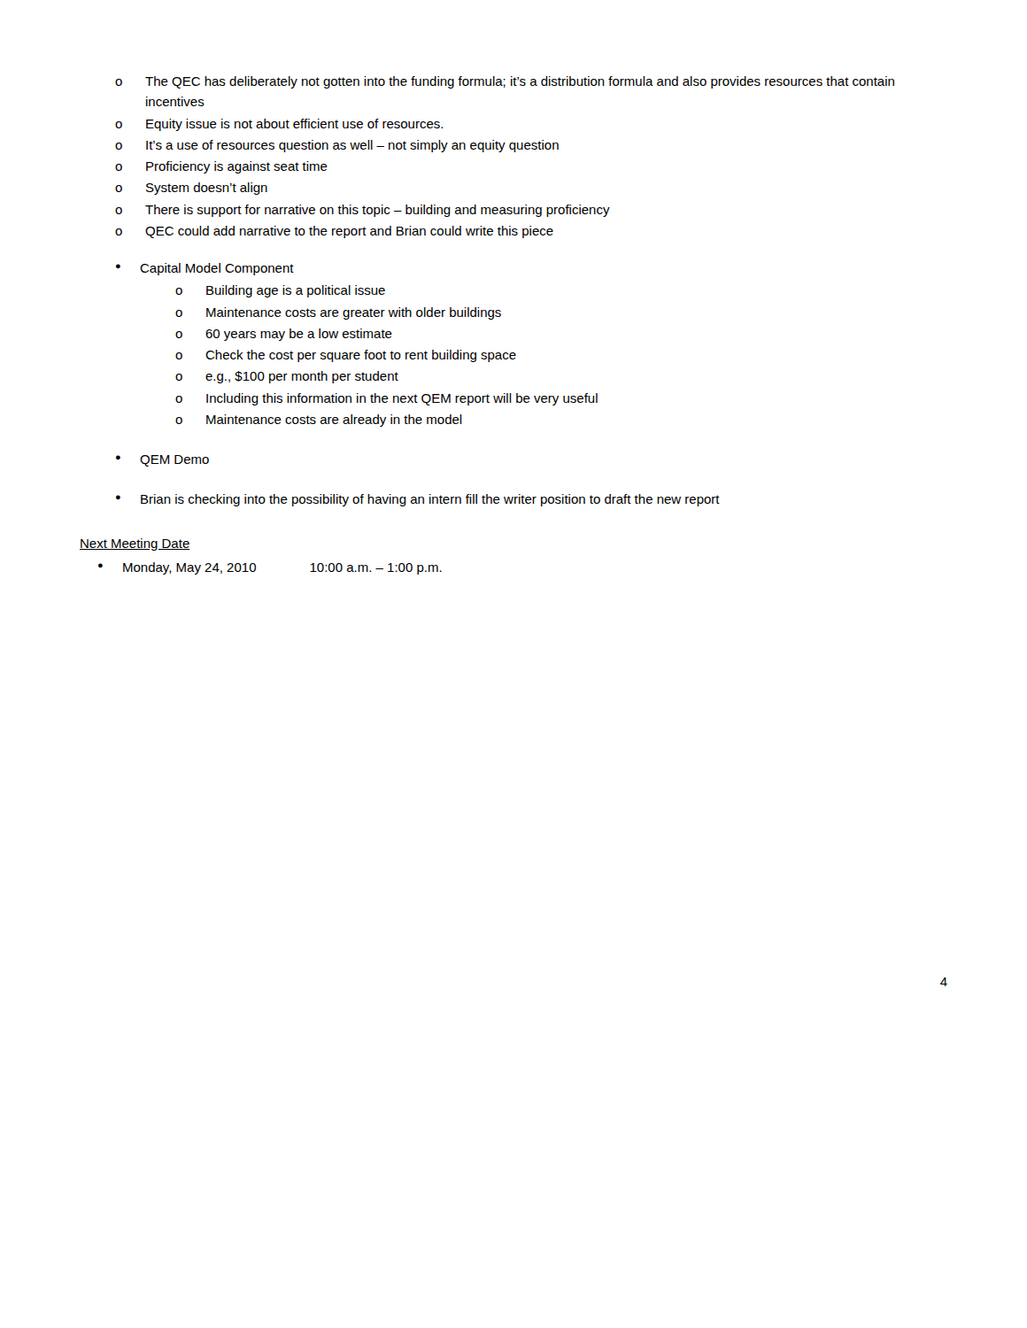The QEC has deliberately not gotten into the funding formula; it’s a distribution formula and also provides resources that contain incentives
Equity issue is not about efficient use of resources.
It’s a use of resources question as well – not simply an equity question
Proficiency is against seat time
System doesn’t align
There is support for narrative on this topic – building and measuring proficiency
QEC could add narrative to the report and Brian could write this piece
Capital Model Component
Building age is a political issue
Maintenance costs are greater with older buildings
60 years may be a low estimate
Check the cost per square foot to rent building space
e.g., $100 per month per student
Including this information in the next QEM report will be very useful
Maintenance costs are already in the model
QEM Demo
Brian is checking into the possibility of having an intern fill the writer position to draft the new report
Next Meeting Date
Monday, May 24, 201010:00 a.m. – 1:00 p.m.
4